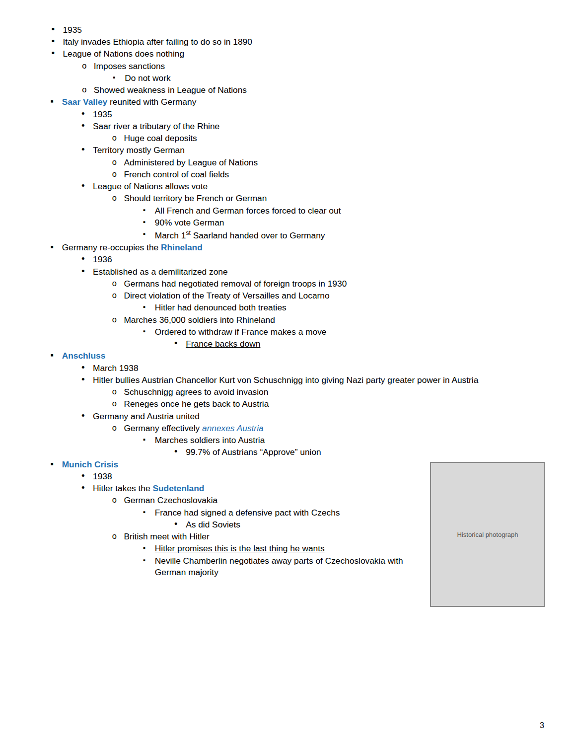1935
Italy invades Ethiopia after failing to do so in 1890
League of Nations does nothing
Imposes sanctions
Do not work
Showed weakness in League of Nations
Saar Valley reunited with Germany
1935
Saar river a tributary of the Rhine
Huge coal deposits
Territory mostly German
Administered by League of Nations
French control of coal fields
League of Nations allows vote
Should territory be French or German
All French and German forces forced to clear out
90% vote German
March 1st Saarland handed over to Germany
Germany re-occupies the Rhineland
1936
Established as a demilitarized zone
Germans had negotiated removal of foreign troops in 1930
Direct violation of the Treaty of Versailles and Locarno
Hitler had denounced both treaties
Marches 36,000 soldiers into Rhineland
Ordered to withdraw if France makes a move
France backs down
Anschluss
March 1938
Hitler bullies Austrian Chancellor Kurt von Schuschnigg into giving Nazi party greater power in Austria
Schuschnigg agrees to avoid invasion
Reneges once he gets back to Austria
Germany and Austria united
Germany effectively annexes Austria
Marches soldiers into Austria
99.7% of Austrians “Approve” union
Munich Crisis
1938
Hitler takes the Sudetenland
German Czechoslovakia
France had signed a defensive pact with Czechs
As did Soviets
British meet with Hitler
Hitler promises this is the last thing he wants
Neville Chamberlin negotiates away parts of Czechoslovakia with German majority
3